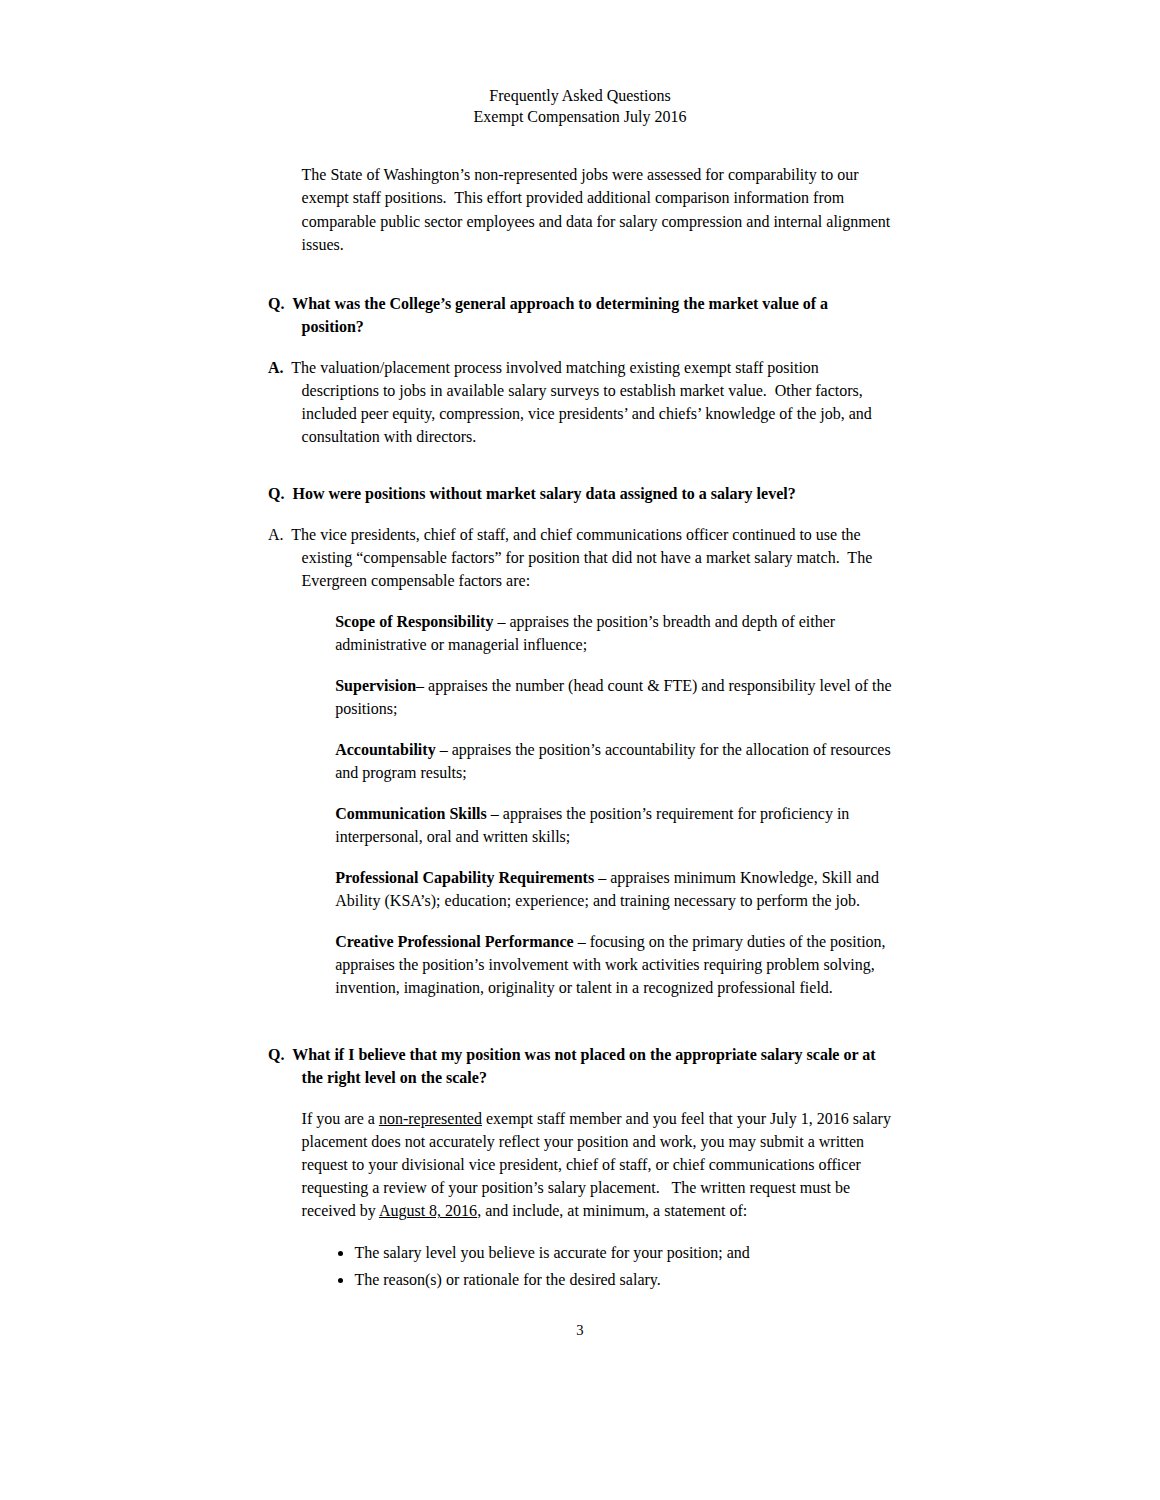Frequently Asked Questions
Exempt Compensation July 2016
The State of Washington’s non-represented jobs were assessed for comparability to our exempt staff positions. This effort provided additional comparison information from comparable public sector employees and data for salary compression and internal alignment issues.
Q. What was the College’s general approach to determining the market value of a position?
A. The valuation/placement process involved matching existing exempt staff position descriptions to jobs in available salary surveys to establish market value. Other factors, included peer equity, compression, vice presidents’ and chiefs’ knowledge of the job, and consultation with directors.
Q. How were positions without market salary data assigned to a salary level?
A. The vice presidents, chief of staff, and chief communications officer continued to use the existing “compensable factors” for position that did not have a market salary match. The Evergreen compensable factors are:
Scope of Responsibility – appraises the position’s breadth and depth of either administrative or managerial influence;
Supervision– appraises the number (head count & FTE) and responsibility level of the positions;
Accountability – appraises the position’s accountability for the allocation of resources and program results;
Communication Skills – appraises the position’s requirement for proficiency in interpersonal, oral and written skills;
Professional Capability Requirements – appraises minimum Knowledge, Skill and Ability (KSA’s); education; experience; and training necessary to perform the job.
Creative Professional Performance – focusing on the primary duties of the position, appraises the position’s involvement with work activities requiring problem solving, invention, imagination, originality or talent in a recognized professional field.
Q. What if I believe that my position was not placed on the appropriate salary scale or at the right level on the scale?
If you are a non-represented exempt staff member and you feel that your July 1, 2016 salary placement does not accurately reflect your position and work, you may submit a written request to your divisional vice president, chief of staff, or chief communications officer requesting a review of your position’s salary placement. The written request must be received by August 8, 2016, and include, at minimum, a statement of:
The salary level you believe is accurate for your position; and
The reason(s) or rationale for the desired salary.
3